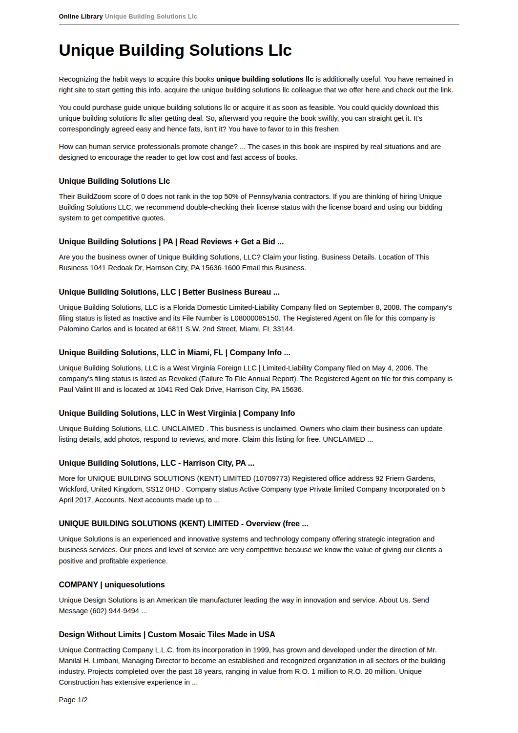Online Library Unique Building Solutions Llc
Unique Building Solutions Llc
Recognizing the habit ways to acquire this books unique building solutions llc is additionally useful. You have remained in right site to start getting this info. acquire the unique building solutions llc colleague that we offer here and check out the link.
You could purchase guide unique building solutions llc or acquire it as soon as feasible. You could quickly download this unique building solutions llc after getting deal. So, afterward you require the book swiftly, you can straight get it. It's correspondingly agreed easy and hence fats, isn't it? You have to favor to in this freshen
How can human service professionals promote change? ... The cases in this book are inspired by real situations and are designed to encourage the reader to get low cost and fast access of books.
Unique Building Solutions Llc
Their BuildZoom score of 0 does not rank in the top 50% of Pennsylvania contractors. If you are thinking of hiring Unique Building Solutions LLC, we recommend double-checking their license status with the license board and using our bidding system to get competitive quotes.
Unique Building Solutions | PA | Read Reviews + Get a Bid ...
Are you the business owner of Unique Building Solutions, LLC? Claim your listing. Business Details. Location of This Business 1041 Redoak Dr, Harrison City, PA 15636-1600 Email this Business.
Unique Building Solutions, LLC | Better Business Bureau ...
Unique Building Solutions, LLC is a Florida Domestic Limited-Liability Company filed on September 8, 2008. The company's filing status is listed as Inactive and its File Number is L08000085150. The Registered Agent on file for this company is Palomino Carlos and is located at 6811 S.W. 2nd Street, Miami, FL 33144.
Unique Building Solutions, LLC in Miami, FL | Company Info ...
Unique Building Solutions, LLC is a West Virginia Foreign LLC | Limited-Liability Company filed on May 4, 2006. The company's filing status is listed as Revoked (Failure To File Annual Report). The Registered Agent on file for this company is Paul Valint III and is located at 1041 Red Oak Drive, Harrison City, PA 15636.
Unique Building Solutions, LLC in West Virginia | Company Info
Unique Building Solutions, LLC. UNCLAIMED . This business is unclaimed. Owners who claim their business can update listing details, add photos, respond to reviews, and more. Claim this listing for free. UNCLAIMED ...
Unique Building Solutions, LLC - Harrison City, PA ...
More for UNIQUE BUILDING SOLUTIONS (KENT) LIMITED (10709773) Registered office address 92 Friern Gardens, Wickford, United Kingdom, SS12 0HD . Company status Active Company type Private limited Company Incorporated on 5 April 2017. Accounts. Next accounts made up to ...
UNIQUE BUILDING SOLUTIONS (KENT) LIMITED - Overview (free ...
Unique Solutions is an experienced and innovative systems and technology company offering strategic integration and business services. Our prices and level of service are very competitive because we know the value of giving our clients a positive and profitable experience.
COMPANY | uniquesolutions
Unique Design Solutions is an American tile manufacturer leading the way in innovation and service. About Us. Send Message (602) 944-9494 ...
Design Without Limits | Custom Mosaic Tiles Made in USA
Unique Contracting Company L.L.C. from its incorporation in 1999, has grown and developed under the direction of Mr. Manilal H. Limbani, Managing Director to become an established and recognized organization in all sectors of the building industry. Projects completed over the past 18 years, ranging in value from R.O. 1 million to R.O. 20 million. Unique Construction has extensive experience in ...
Page 1/2